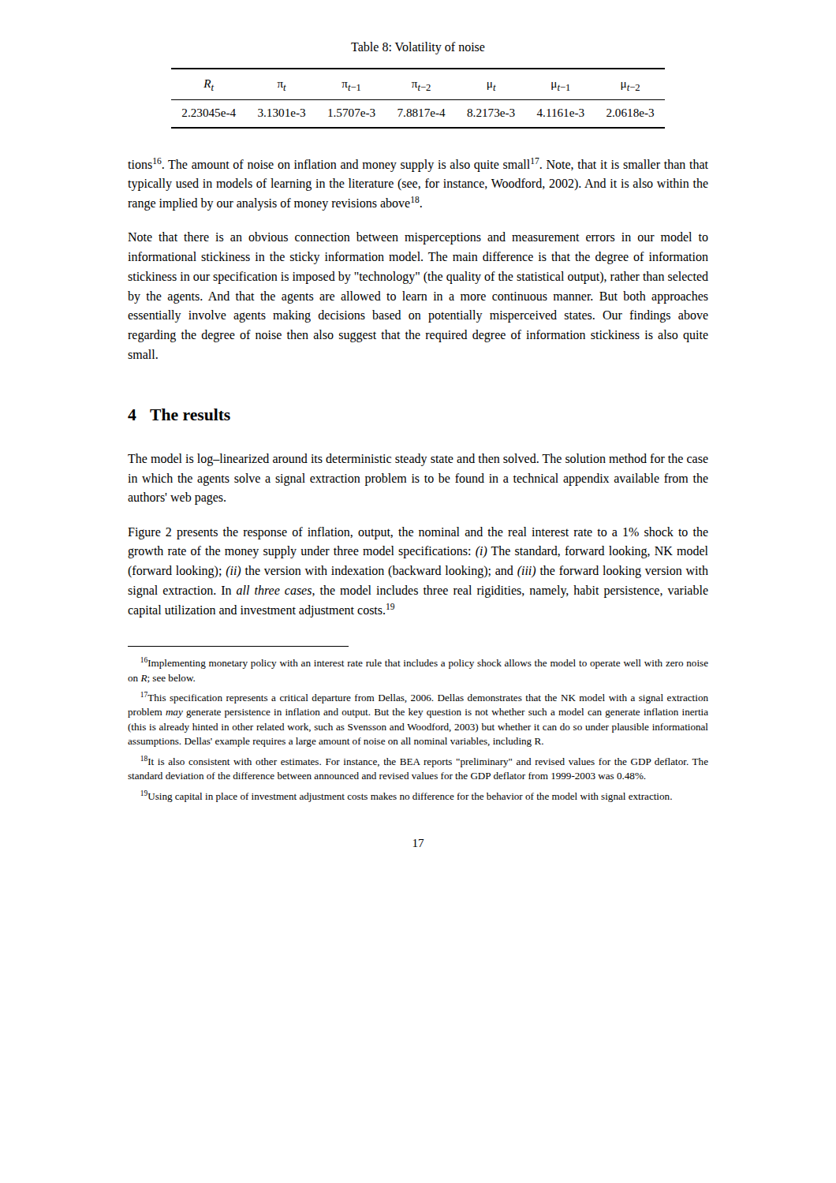Table 8: Volatility of noise
| R t | π t | π t −1 | π t −2 | μ t | μ t −1 | μ t −2 |
| --- | --- | --- | --- | --- | --- | --- |
| 2.23045e-4 | 3.1301e-3 | 1.5707e-3 | 7.8817e-4 | 8.2173e-3 | 4.1161e-3 | 2.0618e-3 |
tions16. The amount of noise on inflation and money supply is also quite small17. Note, that it is smaller than that typically used in models of learning in the literature (see, for instance, Woodford, 2002). And it is also within the range implied by our analysis of money revisions above18.
Note that there is an obvious connection between misperceptions and measurement errors in our model to informational stickiness in the sticky information model. The main difference is that the degree of information stickiness in our specification is imposed by "technology" (the quality of the statistical output), rather than selected by the agents. And that the agents are allowed to learn in a more continuous manner. But both approaches essentially involve agents making decisions based on potentially misperceived states. Our findings above regarding the degree of noise then also suggest that the required degree of information stickiness is also quite small.
4 The results
The model is log–linearized around its deterministic steady state and then solved. The solution method for the case in which the agents solve a signal extraction problem is to be found in a technical appendix available from the authors' web pages.
Figure 2 presents the response of inflation, output, the nominal and the real interest rate to a 1% shock to the growth rate of the money supply under three model specifications: (i) The standard, forward looking, NK model (forward looking); (ii) the version with indexation (backward looking); and (iii) the forward looking version with signal extraction. In all three cases, the model includes three real rigidities, namely, habit persistence, variable capital utilization and investment adjustment costs.19
16Implementing monetary policy with an interest rate rule that includes a policy shock allows the model to operate well with zero noise on R; see below.
17This specification represents a critical departure from Dellas, 2006. Dellas demonstrates that the NK model with a signal extraction problem may generate persistence in inflation and output. But the key question is not whether such a model can generate inflation inertia (this is already hinted in other related work, such as Svensson and Woodford, 2003) but whether it can do so under plausible informational assumptions. Dellas' example requires a large amount of noise on all nominal variables, including R.
18It is also consistent with other estimates. For instance, the BEA reports "preliminary" and revised values for the GDP deflator. The standard deviation of the difference between announced and revised values for the GDP deflator from 1999-2003 was 0.48%.
19Using capital in place of investment adjustment costs makes no difference for the behavior of the model with signal extraction.
17